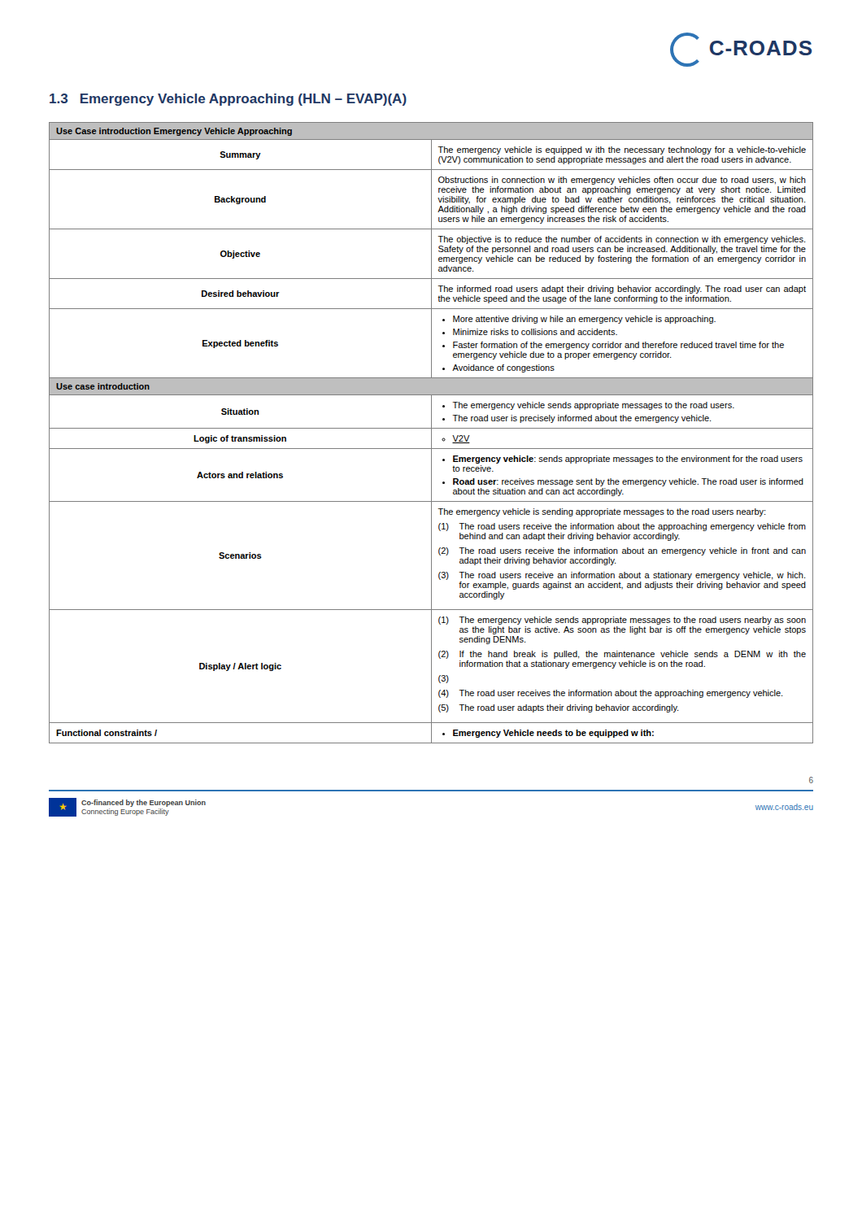C-ROADS
1.3 Emergency Vehicle Approaching (HLN – EVAP)(A)
| Use Case introduction Emergency Vehicle Approaching |
| Summary | The emergency vehicle is equipped w ith the necessary technology for a vehicle-to-vehicle (V2V) communication to send appropriate messages and alert the road users in advance. |
| Background | Obstructions in connection w ith emergency vehicles often occur due to road users, w hich receive the information about an approaching emergency at very short notice. Limited visibility, for example due to bad w eather conditions, reinforces the critical situation. Additionally , a high driving speed difference betw een the emergency vehicle and the road users w hile an emergency increases the risk of accidents. |
| Objective | The objective is to reduce the number of accidents in connection w ith emergency vehicles. Safety of the personnel and road users can be increased. Additionally, the travel time for the emergency vehicle can be reduced by fostering the formation of an emergency corridor in advance. |
| Desired behaviour | The informed road users adapt their driving behavior accordingly. The road user can adapt the vehicle speed and the usage of the lane conforming to the information. |
| Expected benefits | More attentive driving w hile an emergency vehicle is approaching. Minimize risks to collisions and accidents. Faster formation of the emergency corridor and therefore reduced travel time for the emergency vehicle due to a proper emergency corridor. Avoidance of congestions |
| Use case introduction |
| Situation | The emergency vehicle sends appropriate messages to the road users. The road user is precisely informed about the emergency vehicle. |
| Logic of transmission | V2V |
| Actors and relations | Emergency vehicle : sends appropriate messages to the environment for the road users to receive. Road user : receives message sent by the emergency vehicle. The road user is informed about the situation and can act accordingly. |
| Scenarios | The emergency vehicle is sending appropriate messages to the road users nearby: The road users receive the information about the approaching emergency vehicle from behind and can adapt their driving behavior accordingly. The road users receive the information about an emergency vehicle in front and can adapt their driving behavior accordingly. The road users receive an information about a stationary emergency vehicle, w hich. for example, guards against an accident, and adjusts their driving behavior and speed accordingly |
| Display / Alert logic | The emergency vehicle sends appropriate messages to the road users nearby as soon as the light bar is active. As soon as the light bar is off the emergency vehicle stops sending DENMs. If the hand break is pulled, the maintenance vehicle sends a DENM w ith the information that a stationary emergency vehicle is on the road. The road user receives the information about the approaching emergency vehicle. The road user adapts their driving behavior accordingly. |
| Functional constraints / | Emergency Vehicle needs to be equipped w ith: |
6
★ Co-financed by the European Union
Connecting Europe Facility
www.c-roads.eu